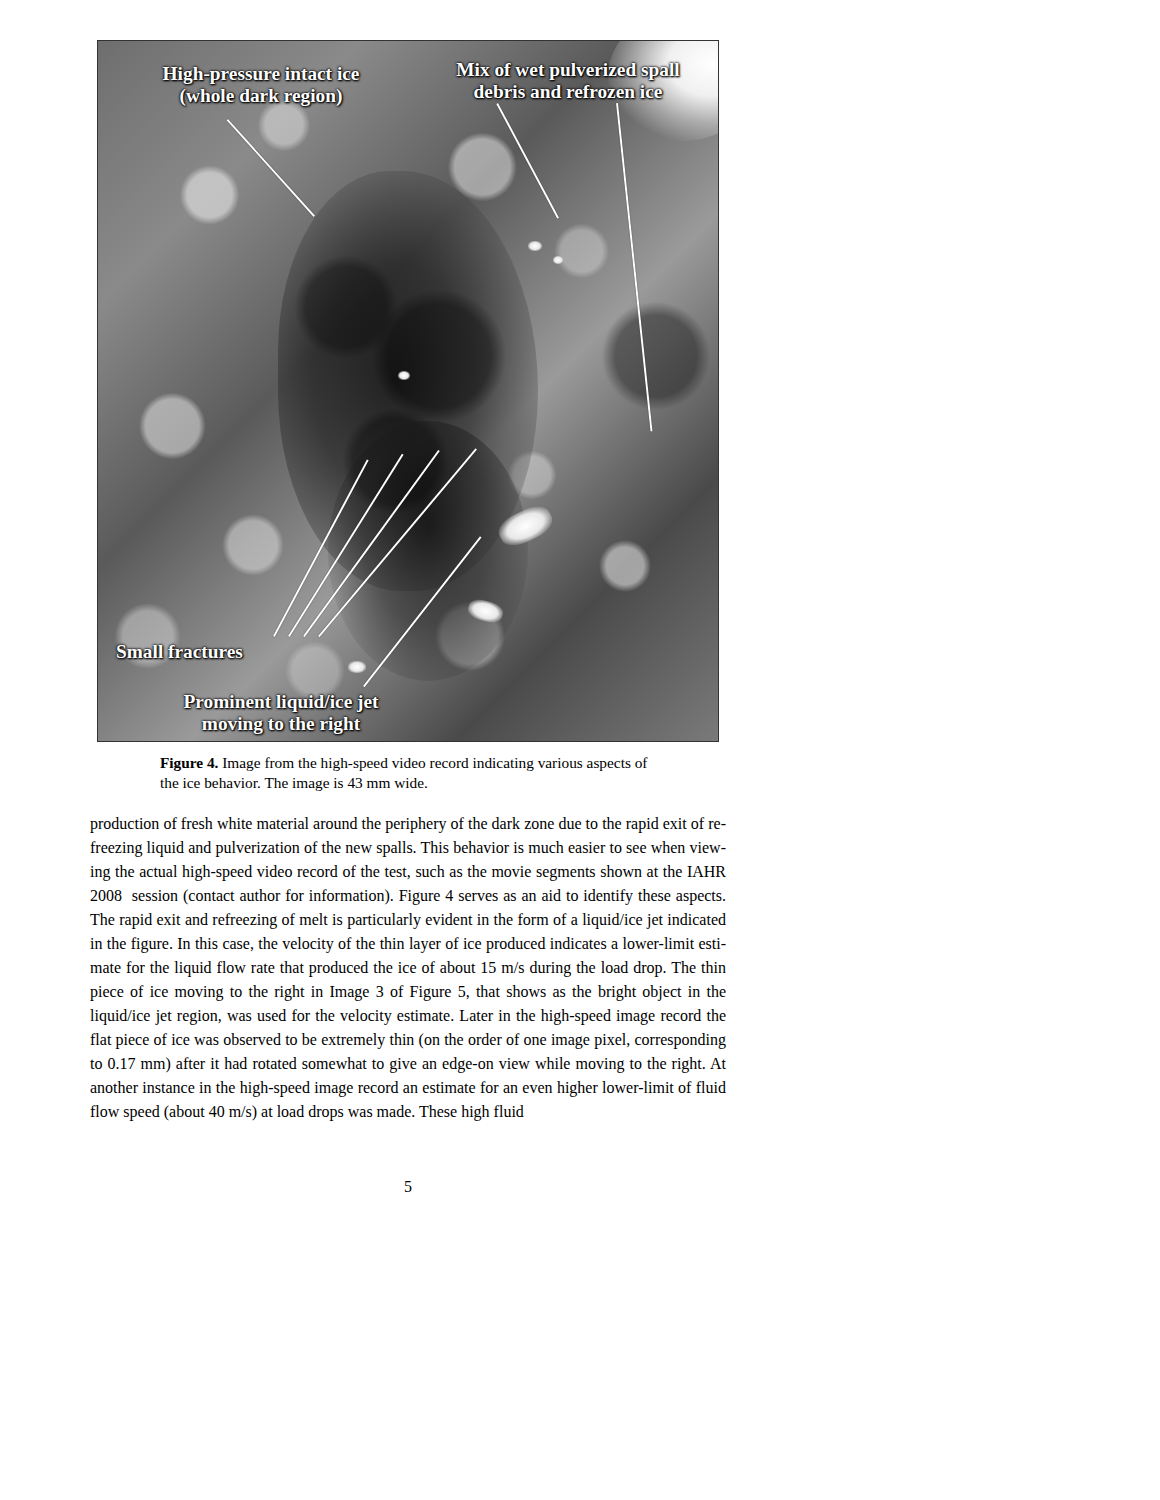High-pressure intact ice
(whole dark region)
Mix of wet pulverized spall
debris and refrozen ice
Small fractures
Prominent liquid/ice jet
moving to the right
Figure 4. Image from the high-speed video record indicating various aspects of the ice behavior. The image is 43 mm wide.
production of fresh white material around the periphery of the dark zone due to the rapid exit of refreezing liquid and pulverization of the new spalls. This behavior is much easier to see when viewing the actual high-speed video record of the test, such as the movie segments shown at the IAHR 2008 session (contact author for information). Figure 4 serves as an aid to identify these aspects. The rapid exit and refreezing of melt is particularly evident in the form of a liquid/ice jet indicated in the figure. In this case, the velocity of the thin layer of ice produced indicates a lower-limit estimate for the liquid flow rate that produced the ice of about 15 m/s during the load drop. The thin piece of ice moving to the right in Image 3 of Figure 5, that shows as the bright object in the liquid/ice jet region, was used for the velocity estimate. Later in the high-speed image record the flat piece of ice was observed to be extremely thin (on the order of one image pixel, corresponding to 0.17 mm) after it had rotated somewhat to give an edge-on view while moving to the right. At another instance in the high-speed image record an estimate for an even higher lower-limit of fluid flow speed (about 40 m/s) at load drops was made. These high fluid
5